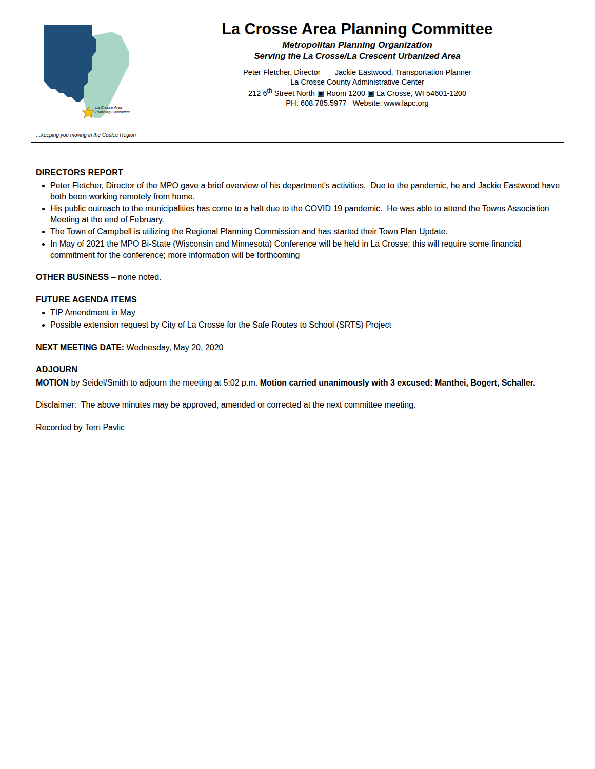La Crosse Area Planning Committee
…keeping you moving in the Coulee Region
La Crosse Area Planning Committee
Metropolitan Planning Organization
Serving the La Crosse/La Crescent Urbanized Area
Peter Fletcher, Director Jackie Eastwood, Transportation Planner
La Crosse County Administrative Center
212 6th Street North ▣ Room 1200 ▣ La Crosse, WI 54601-1200
PH: 608.785.5977 Website: www.lapc.org
DIRECTORS REPORT
Peter Fletcher, Director of the MPO gave a brief overview of his department’s activities. Due to the pandemic, he and Jackie Eastwood have both been working remotely from home.
His public outreach to the municipalities has come to a halt due to the COVID 19 pandemic. He was able to attend the Towns Association Meeting at the end of February.
The Town of Campbell is utilizing the Regional Planning Commission and has started their Town Plan Update.
In May of 2021 the MPO Bi-State (Wisconsin and Minnesota) Conference will be held in La Crosse; this will require some financial commitment for the conference; more information will be forthcoming
OTHER BUSINESS – none noted.
FUTURE AGENDA ITEMS
TIP Amendment in May
Possible extension request by City of La Crosse for the Safe Routes to School (SRTS) Project
NEXT MEETING DATE: Wednesday, May 20, 2020
ADJOURN
MOTION by Seidel/Smith to adjourn the meeting at 5:02 p.m. Motion carried unanimously with 3 excused: Manthei, Bogert, Schaller.
Disclaimer: The above minutes may be approved, amended or corrected at the next committee meeting.
Recorded by Terri Pavlic